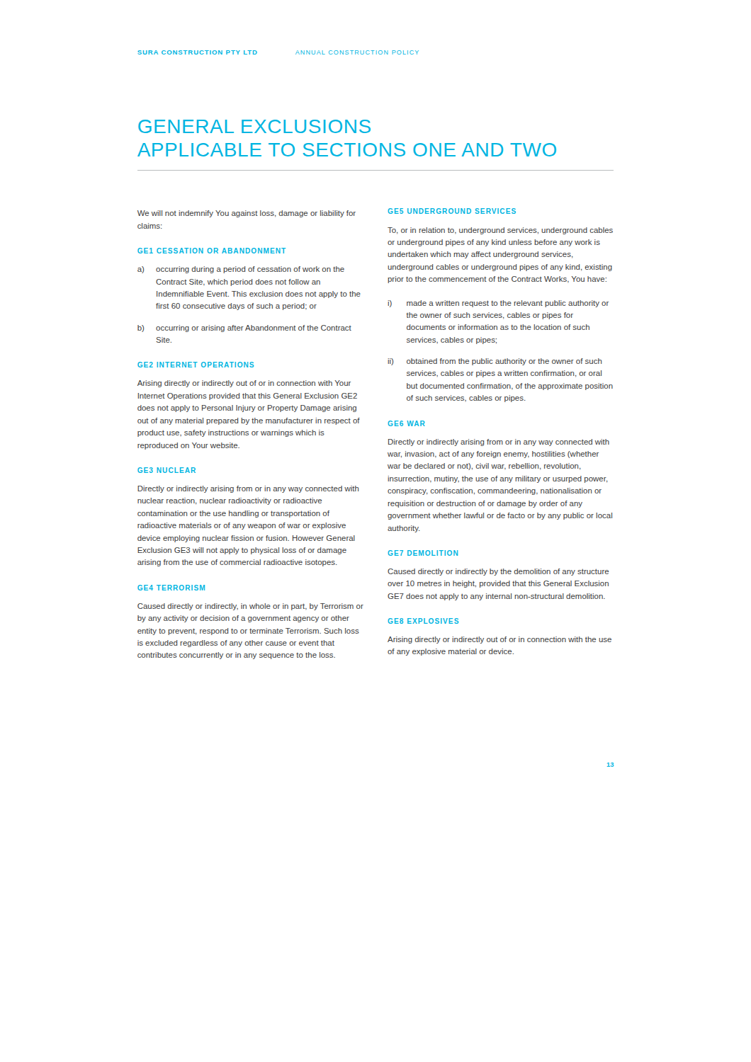SURA Construction Pty Ltd Annual Construction Policy
General Exclusions
Applicable to Sections One and Two
We will not indemnify You against loss, damage or liability for claims:
GE1 Cessation or Abandonment
a) occurring during a period of cessation of work on the Contract Site, which period does not follow an Indemnifiable Event. This exclusion does not apply to the first 60 consecutive days of such a period; or
b) occurring or arising after Abandonment of the Contract Site.
GE2 Internet Operations
Arising directly or indirectly out of or in connection with Your Internet Operations provided that this General Exclusion GE2 does not apply to Personal Injury or Property Damage arising out of any material prepared by the manufacturer in respect of product use, safety instructions or warnings which is reproduced on Your website.
GE3 Nuclear
Directly or indirectly arising from or in any way connected with nuclear reaction, nuclear radioactivity or radioactive contamination or the use handling or transportation of radioactive materials or of any weapon of war or explosive device employing nuclear fission or fusion. However General Exclusion GE3 will not apply to physical loss of or damage arising from the use of commercial radioactive isotopes.
GE4 Terrorism
Caused directly or indirectly, in whole or in part, by Terrorism or by any activity or decision of a government agency or other entity to prevent, respond to or terminate Terrorism. Such loss is excluded regardless of any other cause or event that contributes concurrently or in any sequence to the loss.
GE5 Underground Services
To, or in relation to, underground services, underground cables or underground pipes of any kind unless before any work is undertaken which may affect underground services, underground cables or underground pipes of any kind, existing prior to the commencement of the Contract Works, You have:
i) made a written request to the relevant public authority or the owner of such services, cables or pipes for documents or information as to the location of such services, cables or pipes;
ii) obtained from the public authority or the owner of such services, cables or pipes a written confirmation, or oral but documented confirmation, of the approximate position of such services, cables or pipes.
GE6 War
Directly or indirectly arising from or in any way connected with war, invasion, act of any foreign enemy, hostilities (whether war be declared or not), civil war, rebellion, revolution, insurrection, mutiny, the use of any military or usurped power, conspiracy, confiscation, commandeering, nationalisation or requisition or destruction of or damage by order of any government whether lawful or de facto or by any public or local authority.
GE7 Demolition
Caused directly or indirectly by the demolition of any structure over 10 metres in height, provided that this General Exclusion GE7 does not apply to any internal non-structural demolition.
GE8 Explosives
Arising directly or indirectly out of or in connection with the use of any explosive material or device.
13